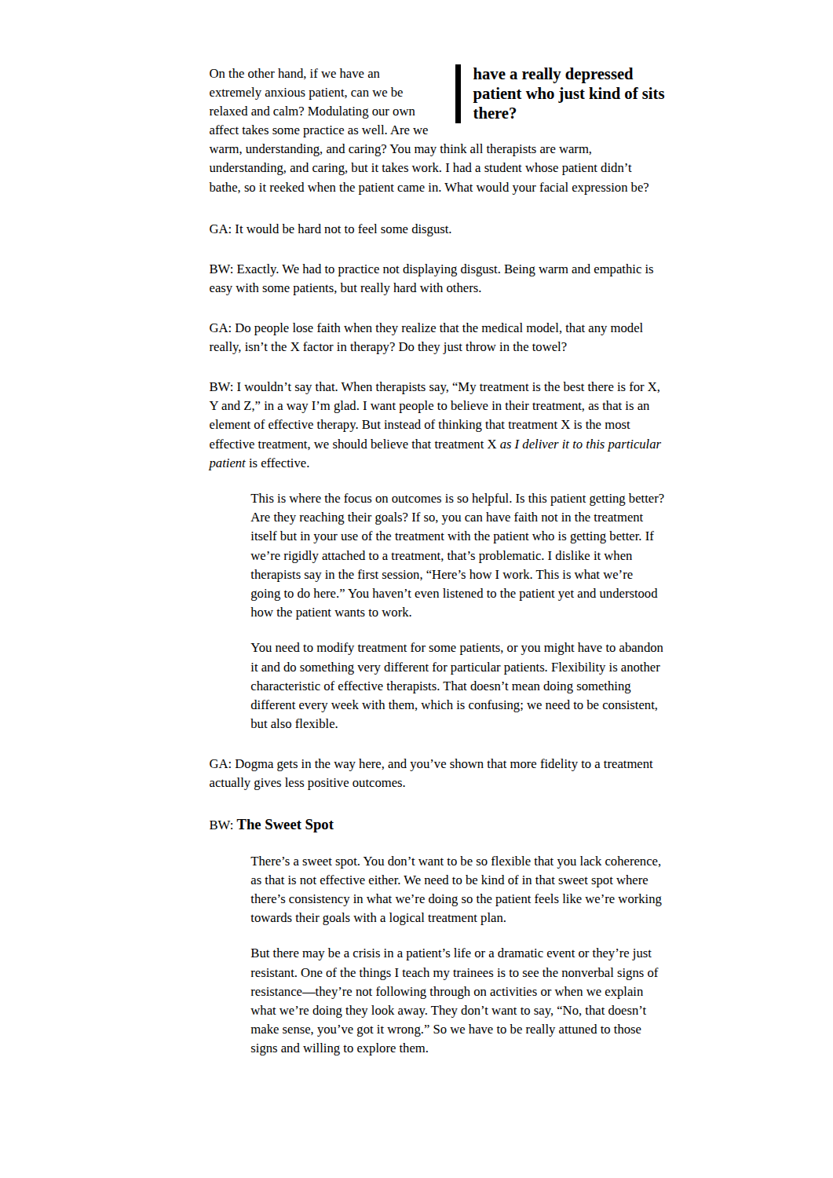have a really depressed patient who just kind of sits there?
On the other hand, if we have an extremely anxious patient, can we be relaxed and calm? Modulating our own affect takes some practice as well. Are we warm, understanding, and caring? You may think all therapists are warm, understanding, and caring, but it takes work. I had a student whose patient didn’t bathe, so it reeked when the patient came in. What would your facial expression be?
GA: It would be hard not to feel some disgust.
BW: Exactly. We had to practice not displaying disgust. Being warm and empathic is easy with some patients, but really hard with others.
GA: Do people lose faith when they realize that the medical model, that any model really, isn’t the X factor in therapy? Do they just throw in the towel?
BW: I wouldn’t say that. When therapists say, “My treatment is the best there is for X, Y and Z,” in a way I’m glad. I want people to believe in their treatment, as that is an element of effective therapy. But instead of thinking that treatment X is the most effective treatment, we should believe that treatment X as I deliver it to this particular patient is effective.
This is where the focus on outcomes is so helpful. Is this patient getting better? Are they reaching their goals? If so, you can have faith not in the treatment itself but in your use of the treatment with the patient who is getting better. If we’re rigidly attached to a treatment, that’s problematic. I dislike it when therapists say in the first session, “Here’s how I work. This is what we’re going to do here.” You haven’t even listened to the patient yet and understood how the patient wants to work.
You need to modify treatment for some patients, or you might have to abandon it and do something very different for particular patients. Flexibility is another characteristic of effective therapists. That doesn’t mean doing something different every week with them, which is confusing; we need to be consistent, but also flexible.
GA: Dogma gets in the way here, and you’ve shown that more fidelity to a treatment actually gives less positive outcomes.
BW: The Sweet Spot
There’s a sweet spot. You don’t want to be so flexible that you lack coherence, as that is not effective either. We need to be kind of in that sweet spot where there’s consistency in what we’re doing so the patient feels like we’re working towards their goals with a logical treatment plan.
But there may be a crisis in a patient’s life or a dramatic event or they’re just resistant. One of the things I teach my trainees is to see the nonverbal signs of resistance—they’re not following through on activities or when we explain what we’re doing they look away. They don’t want to say, “No, that doesn’t make sense, you’ve got it wrong.” So we have to be really attuned to those signs and willing to explore them.